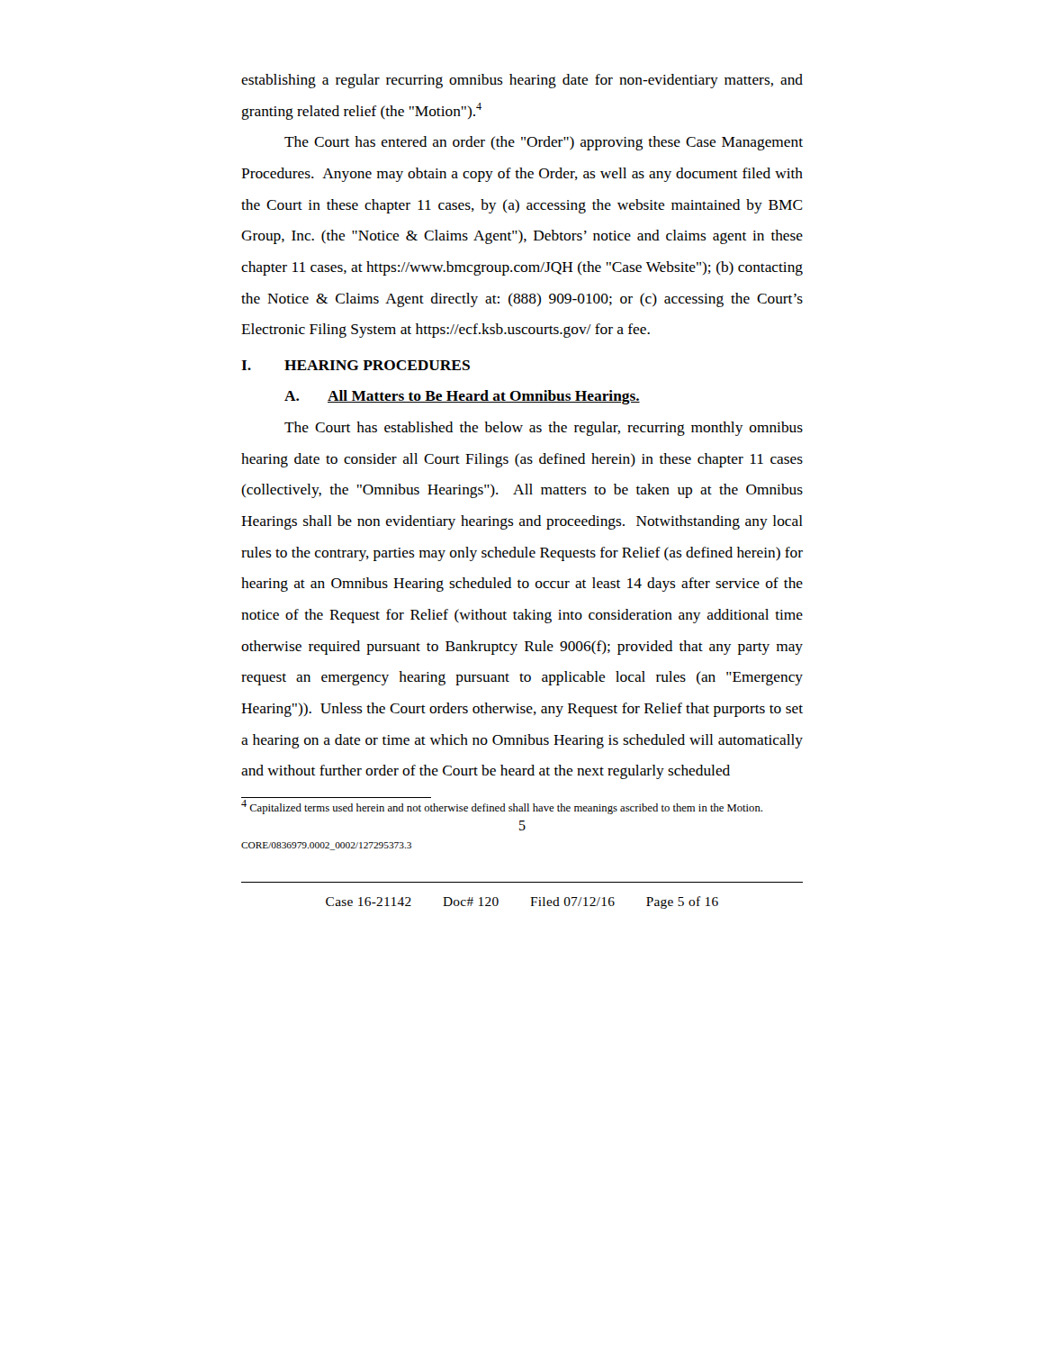establishing a regular recurring omnibus hearing date for non-evidentiary matters, and granting related relief (the "Motion").4
The Court has entered an order (the "Order") approving these Case Management Procedures. Anyone may obtain a copy of the Order, as well as any document filed with the Court in these chapter 11 cases, by (a) accessing the website maintained by BMC Group, Inc. (the "Notice & Claims Agent"), Debtors’ notice and claims agent in these chapter 11 cases, at https://www.bmcgroup.com/JQH (the "Case Website"); (b) contacting the Notice & Claims Agent directly at: (888) 909-0100; or (c) accessing the Court’s Electronic Filing System at https://ecf.ksb.uscourts.gov/ for a fee.
I. HEARING PROCEDURES
A. All Matters to Be Heard at Omnibus Hearings.
The Court has established the below as the regular, recurring monthly omnibus hearing date to consider all Court Filings (as defined herein) in these chapter 11 cases (collectively, the "Omnibus Hearings"). All matters to be taken up at the Omnibus Hearings shall be non evidentiary hearings and proceedings. Notwithstanding any local rules to the contrary, parties may only schedule Requests for Relief (as defined herein) for hearing at an Omnibus Hearing scheduled to occur at least 14 days after service of the notice of the Request for Relief (without taking into consideration any additional time otherwise required pursuant to Bankruptcy Rule 9006(f); provided that any party may request an emergency hearing pursuant to applicable local rules (an "Emergency Hearing")). Unless the Court orders otherwise, any Request for Relief that purports to set a hearing on a date or time at which no Omnibus Hearing is scheduled will automatically and without further order of the Court be heard at the next regularly scheduled
4 Capitalized terms used herein and not otherwise defined shall have the meanings ascribed to them in the Motion.
5
CORE/0836979.0002_0002/127295373.3
Case 16-21142 Doc# 120 Filed 07/12/16 Page 5 of 16